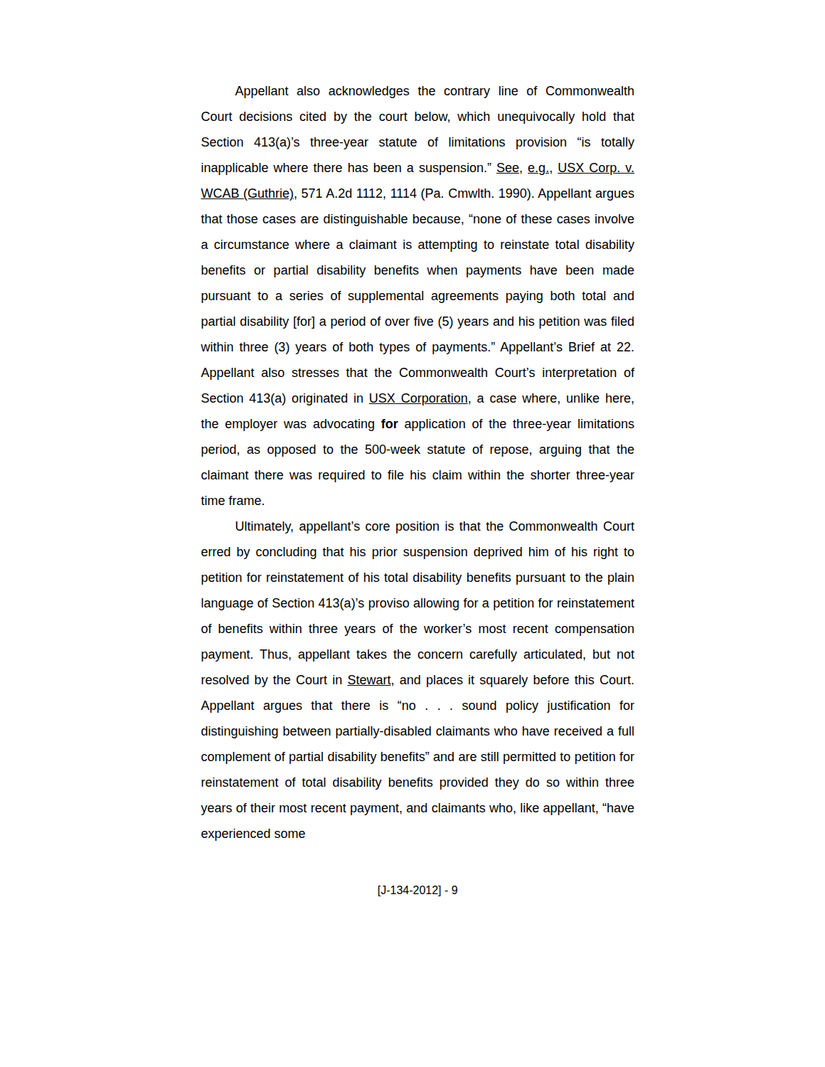Appellant also acknowledges the contrary line of Commonwealth Court decisions cited by the court below, which unequivocally hold that Section 413(a)’s three-year statute of limitations provision “is totally inapplicable where there has been a suspension.” See, e.g., USX Corp. v. WCAB (Guthrie), 571 A.2d 1112, 1114 (Pa. Cmwlth. 1990). Appellant argues that those cases are distinguishable because, “none of these cases involve a circumstance where a claimant is attempting to reinstate total disability benefits or partial disability benefits when payments have been made pursuant to a series of supplemental agreements paying both total and partial disability [for] a period of over five (5) years and his petition was filed within three (3) years of both types of payments.” Appellant’s Brief at 22. Appellant also stresses that the Commonwealth Court’s interpretation of Section 413(a) originated in USX Corporation, a case where, unlike here, the employer was advocating for application of the three-year limitations period, as opposed to the 500-week statute of repose, arguing that the claimant there was required to file his claim within the shorter three-year time frame.
Ultimately, appellant’s core position is that the Commonwealth Court erred by concluding that his prior suspension deprived him of his right to petition for reinstatement of his total disability benefits pursuant to the plain language of Section 413(a)’s proviso allowing for a petition for reinstatement of benefits within three years of the worker’s most recent compensation payment. Thus, appellant takes the concern carefully articulated, but not resolved by the Court in Stewart, and places it squarely before this Court. Appellant argues that there is “no . . . sound policy justification for distinguishing between partially-disabled claimants who have received a full complement of partial disability benefits” and are still permitted to petition for reinstatement of total disability benefits provided they do so within three years of their most recent payment, and claimants who, like appellant, “have experienced some
[J-134-2012] - 9